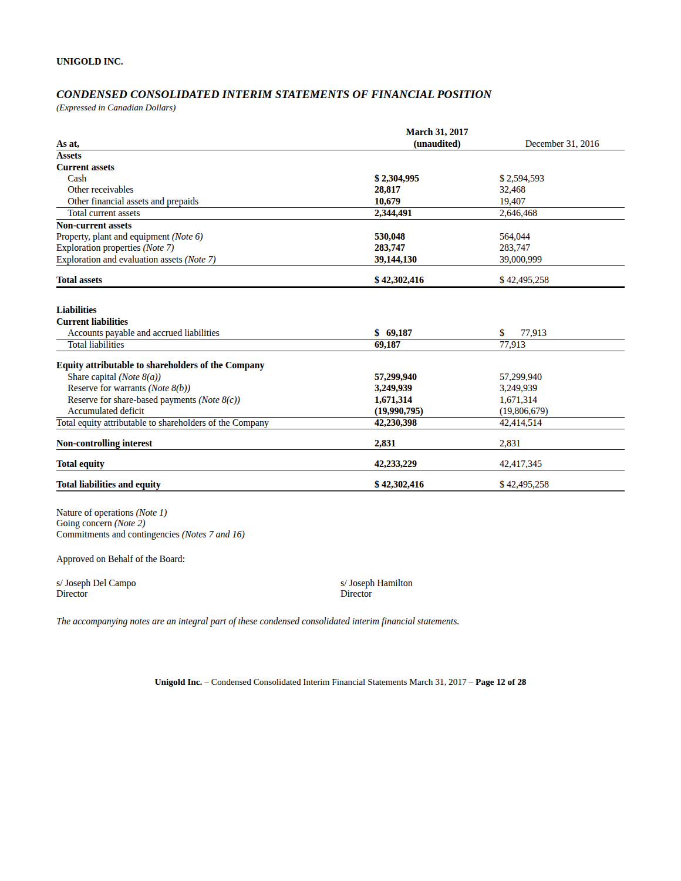UNIGOLD INC.
CONDENSED CONSOLIDATED INTERIM STATEMENTS OF FINANCIAL POSITION
(Expressed in Canadian Dollars)
| | March 31, 2017 | |
| As at, | (unaudited) | December 31, 2016 |
| Assets | | |
| Current assets | | |
| Cash | $ 2,304,995 | $ 2,594,593 |
| Other receivables | 28,817 | 32,468 |
| Other financial assets and prepaids | 10,679 | 19,407 |
| Total current assets | 2,344,491 | 2,646,468 |
| Non-current assets | | |
| Property, plant and equipment (Note 6) | 530,048 | 564,044 |
| Exploration properties (Note 7) | 283,747 | 283,747 |
| Exploration and evaluation assets (Note 7) | 39,144,130 | 39,000,999 |
| Total assets | $ 42,302,416 | $ 42,495,258 |
| Liabilities | | |
| Current liabilities | | |
| Accounts payable and accrued liabilities | $ 69,187 | $ 77,913 |
| Total liabilities | 69,187 | 77,913 |
| Equity attributable to shareholders of the Company | | |
| Share capital (Note 8(a)) | 57,299,940 | 57,299,940 |
| Reserve for warrants (Note 8(b)) | 3,249,939 | 3,249,939 |
| Reserve for share-based payments (Note 8(c)) | 1,671,314 | 1,671,314 |
| Accumulated deficit | (19,990,795) | (19,806,679) |
| Total equity attributable to shareholders of the Company | 42,230,398 | 42,414,514 |
| Non-controlling interest | 2,831 | 2,831 |
| Total equity | 42,233,229 | 42,417,345 |
| Total liabilities and equity | $ 42,302,416 | $ 42,495,258 |
Nature of operations (Note 1)
Going concern (Note 2)
Commitments and contingencies (Notes 7 and 16)
Approved on Behalf of the Board:
| s/ Joseph Del Campo | s/ Joseph Hamilton |
| Director | Director |
The accompanying notes are an integral part of these condensed consolidated interim financial statements.
Unigold Inc. – Condensed Consolidated Interim Financial Statements March 31, 2017 – Page 12 of 28